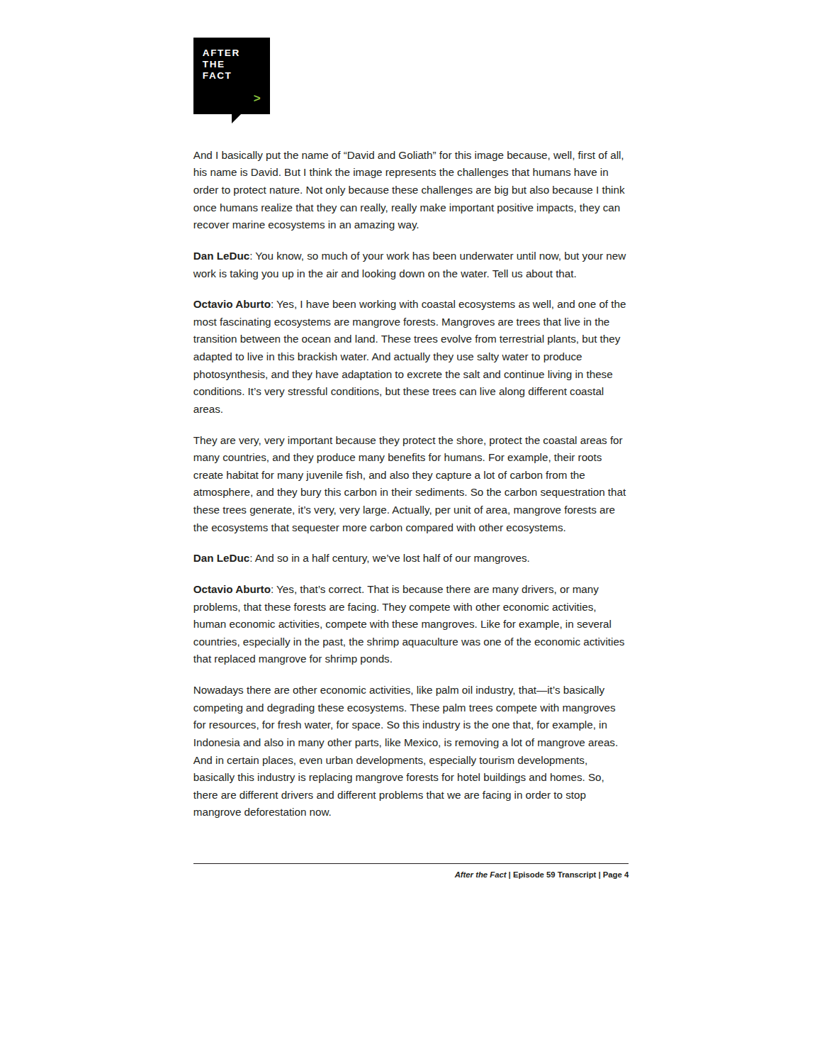After
The
Fact
>
And I basically put the name of “David and Goliath” for this image because, well, first of all, his name is David. But I think the image represents the challenges that humans have in order to protect nature. Not only because these challenges are big but also because I think once humans realize that they can really, really make important positive impacts, they can recover marine ecosystems in an amazing way.
Dan LeDuc: You know, so much of your work has been underwater until now, but your new work is taking you up in the air and looking down on the water. Tell us about that.
Octavio Aburto: Yes, I have been working with coastal ecosystems as well, and one of the most fascinating ecosystems are mangrove forests. Mangroves are trees that live in the transition between the ocean and land. These trees evolve from terrestrial plants, but they adapted to live in this brackish water. And actually they use salty water to produce photosynthesis, and they have adaptation to excrete the salt and continue living in these conditions. It’s very stressful conditions, but these trees can live along different coastal areas.
They are very, very important because they protect the shore, protect the coastal areas for many countries, and they produce many benefits for humans. For example, their roots create habitat for many juvenile fish, and also they capture a lot of carbon from the atmosphere, and they bury this carbon in their sediments. So the carbon sequestration that these trees generate, it’s very, very large. Actually, per unit of area, mangrove forests are the ecosystems that sequester more carbon compared with other ecosystems.
Dan LeDuc: And so in a half century, we’ve lost half of our mangroves.
Octavio Aburto: Yes, that’s correct. That is because there are many drivers, or many problems, that these forests are facing. They compete with other economic activities, human economic activities, compete with these mangroves. Like for example, in several countries, especially in the past, the shrimp aquaculture was one of the economic activities that replaced mangrove for shrimp ponds.
Nowadays there are other economic activities, like palm oil industry, that—it’s basically competing and degrading these ecosystems. These palm trees compete with mangroves for resources, for fresh water, for space. So this industry is the one that, for example, in Indonesia and also in many other parts, like Mexico, is removing a lot of mangrove areas. And in certain places, even urban developments, especially tourism developments, basically this industry is replacing mangrove forests for hotel buildings and homes. So, there are different drivers and different problems that we are facing in order to stop mangrove deforestation now.
After the Fact | Episode 59 Transcript | Page 4